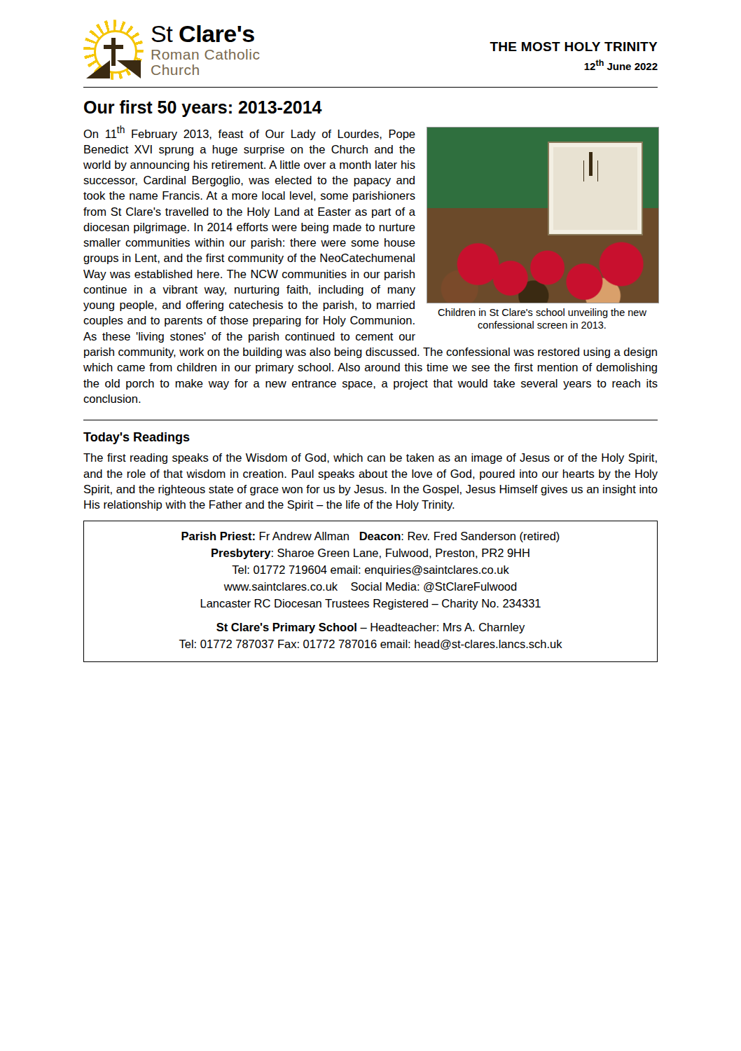St Clare's
Roman Catholic
Church
THE MOST HOLY TRINITY
12th June 2022
Our first 50 years: 2013-2014
Children in St Clare's school unveiling the new confessional screen in 2013.
On 11th February 2013, feast of Our Lady of Lourdes, Pope Benedict XVI sprung a huge surprise on the Church and the world by announcing his retirement. A little over a month later his successor, Cardinal Bergoglio, was elected to the papacy and took the name Francis. At a more local level, some parishioners from St Clare's travelled to the Holy Land at Easter as part of a diocesan pilgrimage. In 2014 efforts were being made to nurture smaller communities within our parish: there were some house groups in Lent, and the first community of the NeoCatechumenal Way was established here. The NCW communities in our parish continue in a vibrant way, nurturing faith, including of many young people, and offering catechesis to the parish, to married couples and to parents of those preparing for Holy Communion. As these 'living stones' of the parish continued to cement our parish community, work on the building was also being discussed. The confessional was restored using a design which came from children in our primary school. Also around this time we see the first mention of demolishing the old porch to make way for a new entrance space, a project that would take several years to reach its conclusion.
Today's Readings
The first reading speaks of the Wisdom of God, which can be taken as an image of Jesus or of the Holy Spirit, and the role of that wisdom in creation. Paul speaks about the love of God, poured into our hearts by the Holy Spirit, and the righteous state of grace won for us by Jesus. In the Gospel, Jesus Himself gives us an insight into His relationship with the Father and the Spirit – the life of the Holy Trinity.
Parish Priest: Fr Andrew Allman Deacon: Rev. Fred Sanderson (retired)
Presbytery: Sharoe Green Lane, Fulwood, Preston, PR2 9HH
Tel: 01772 719604 email: enquiries@saintclares.co.uk
www.saintclares.co.uk Social Media: @StClareFulwood
Lancaster RC Diocesan Trustees Registered – Charity No. 234331
St Clare's Primary School – Headteacher: Mrs A. Charnley
Tel: 01772 787037 Fax: 01772 787016 email: head@st-clares.lancs.sch.uk